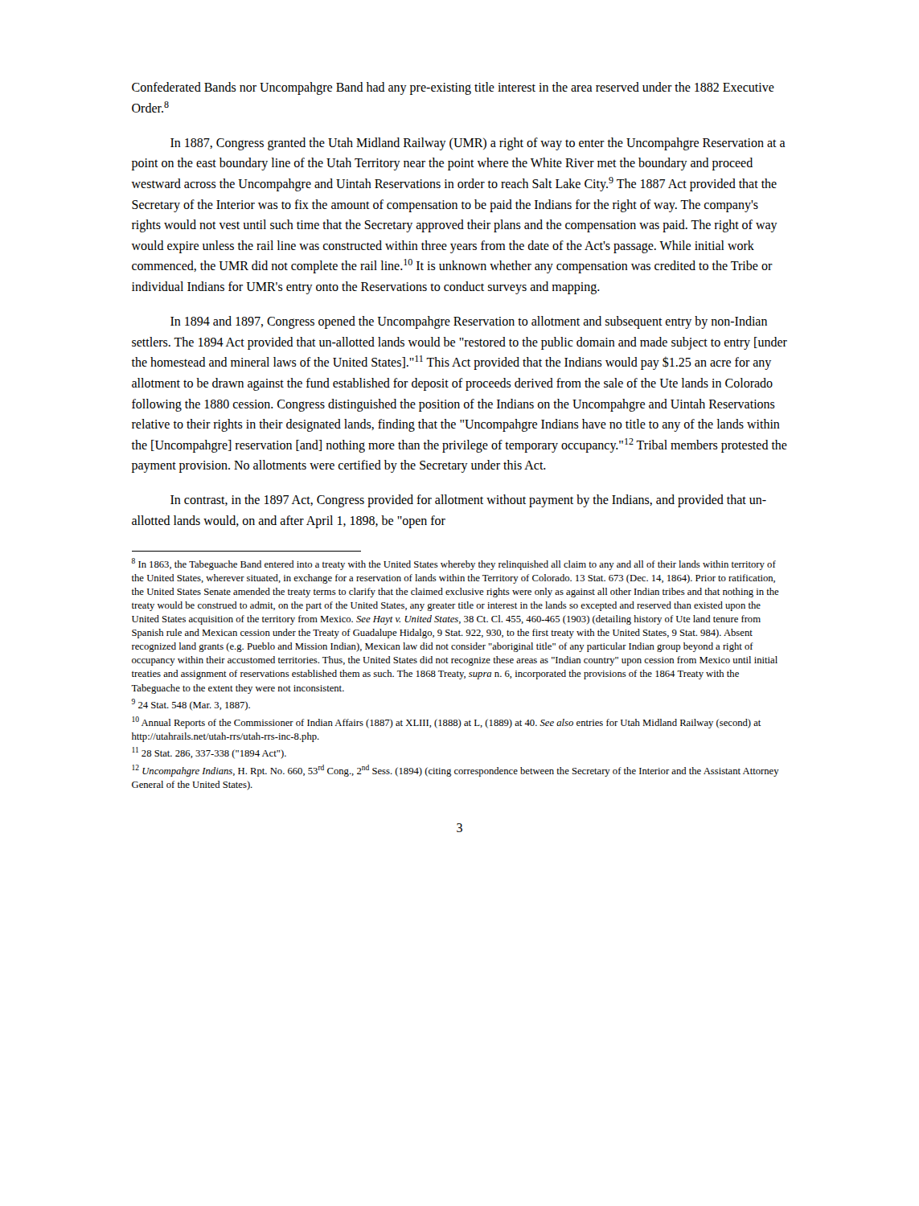Confederated Bands nor Uncompahgre Band had any pre-existing title interest in the area reserved under the 1882 Executive Order.8
In 1887, Congress granted the Utah Midland Railway (UMR) a right of way to enter the Uncompahgre Reservation at a point on the east boundary line of the Utah Territory near the point where the White River met the boundary and proceed westward across the Uncompahgre and Uintah Reservations in order to reach Salt Lake City.9 The 1887 Act provided that the Secretary of the Interior was to fix the amount of compensation to be paid the Indians for the right of way. The company's rights would not vest until such time that the Secretary approved their plans and the compensation was paid. The right of way would expire unless the rail line was constructed within three years from the date of the Act's passage. While initial work commenced, the UMR did not complete the rail line.10 It is unknown whether any compensation was credited to the Tribe or individual Indians for UMR's entry onto the Reservations to conduct surveys and mapping.
In 1894 and 1897, Congress opened the Uncompahgre Reservation to allotment and subsequent entry by non-Indian settlers. The 1894 Act provided that un-allotted lands would be "restored to the public domain and made subject to entry [under the homestead and mineral laws of the United States]."11 This Act provided that the Indians would pay $1.25 an acre for any allotment to be drawn against the fund established for deposit of proceeds derived from the sale of the Ute lands in Colorado following the 1880 cession. Congress distinguished the position of the Indians on the Uncompahgre and Uintah Reservations relative to their rights in their designated lands, finding that the "Uncompahgre Indians have no title to any of the lands within the [Uncompahgre] reservation [and] nothing more than the privilege of temporary occupancy."12 Tribal members protested the payment provision. No allotments were certified by the Secretary under this Act.
In contrast, in the 1897 Act, Congress provided for allotment without payment by the Indians, and provided that un-allotted lands would, on and after April 1, 1898, be "open for
8 In 1863, the Tabeguache Band entered into a treaty with the United States whereby they relinquished all claim to any and all of their lands within territory of the United States, wherever situated, in exchange for a reservation of lands within the Territory of Colorado. 13 Stat. 673 (Dec. 14, 1864). Prior to ratification, the United States Senate amended the treaty terms to clarify that the claimed exclusive rights were only as against all other Indian tribes and that nothing in the treaty would be construed to admit, on the part of the United States, any greater title or interest in the lands so excepted and reserved than existed upon the United States acquisition of the territory from Mexico. See Hayt v. United States, 38 Ct. Cl. 455, 460-465 (1903) (detailing history of Ute land tenure from Spanish rule and Mexican cession under the Treaty of Guadalupe Hidalgo, 9 Stat. 922, 930, to the first treaty with the United States, 9 Stat. 984). Absent recognized land grants (e.g. Pueblo and Mission Indian), Mexican law did not consider "aboriginal title" of any particular Indian group beyond a right of occupancy within their accustomed territories. Thus, the United States did not recognize these areas as "Indian country" upon cession from Mexico until initial treaties and assignment of reservations established them as such. The 1868 Treaty, supra n. 6, incorporated the provisions of the 1864 Treaty with the Tabeguache to the extent they were not inconsistent.
9 24 Stat. 548 (Mar. 3, 1887).
10 Annual Reports of the Commissioner of Indian Affairs (1887) at XLIII, (1888) at L, (1889) at 40. See also entries for Utah Midland Railway (second) at http://utahrails.net/utah-rrs/utah-rrs-inc-8.php.
11 28 Stat. 286, 337-338 ("1894 Act").
12 Uncompahgre Indians, H. Rpt. No. 660, 53rd Cong., 2nd Sess. (1894) (citing correspondence between the Secretary of the Interior and the Assistant Attorney General of the United States).
3